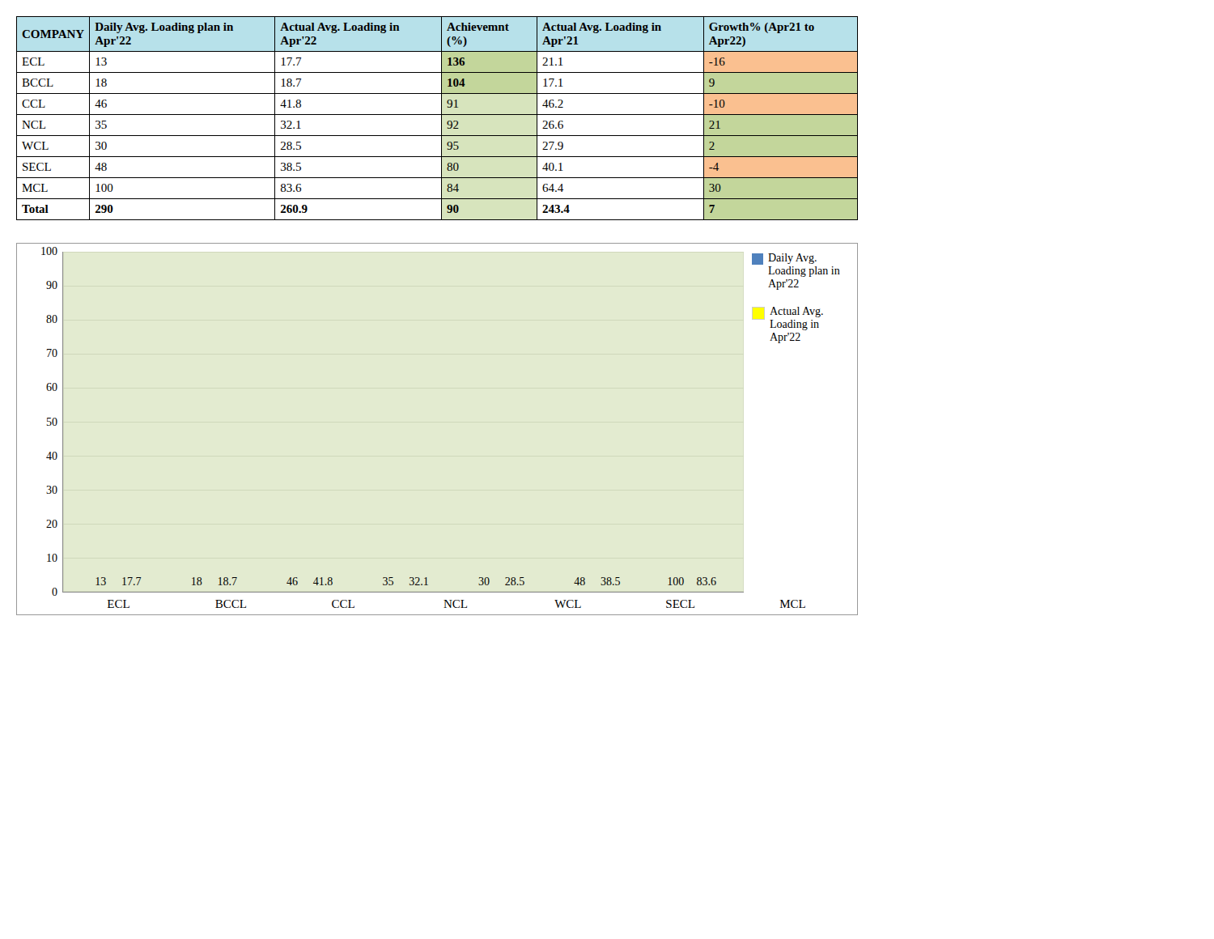| COMPANY | Daily Avg. Loading plan in Apr'22 | Actual Avg. Loading in Apr'22 | Achievemnt (%) | Actual Avg. Loading in Apr'21 | Growth% (Apr21 to Apr22) |
| --- | --- | --- | --- | --- | --- |
| ECL | 13 | 17.7 | 136 | 21.1 | -16 |
| BCCL | 18 | 18.7 | 104 | 17.1 | 9 |
| CCL | 46 | 41.8 | 91 | 46.2 | -10 |
| NCL | 35 | 32.1 | 92 | 26.6 | 21 |
| WCL | 30 | 28.5 | 95 | 27.9 | 2 |
| SECL | 48 | 38.5 | 80 | 40.1 | -4 |
| MCL | 100 | 83.6 | 84 | 64.4 | 30 |
| Total | 290 | 260.9 | 90 | 243.4 | 7 |
100 90 80 70 60 50 40 30 20 10 0
13
17.7
18
18.7
46
41.8
35
32.1
30
28.5
48
38.5
100
83.6
Daily Avg. Loading plan in Apr'22
Actual Avg. Loading in Apr'22
ECL BCCL CCL NCL WCL SECL MCL